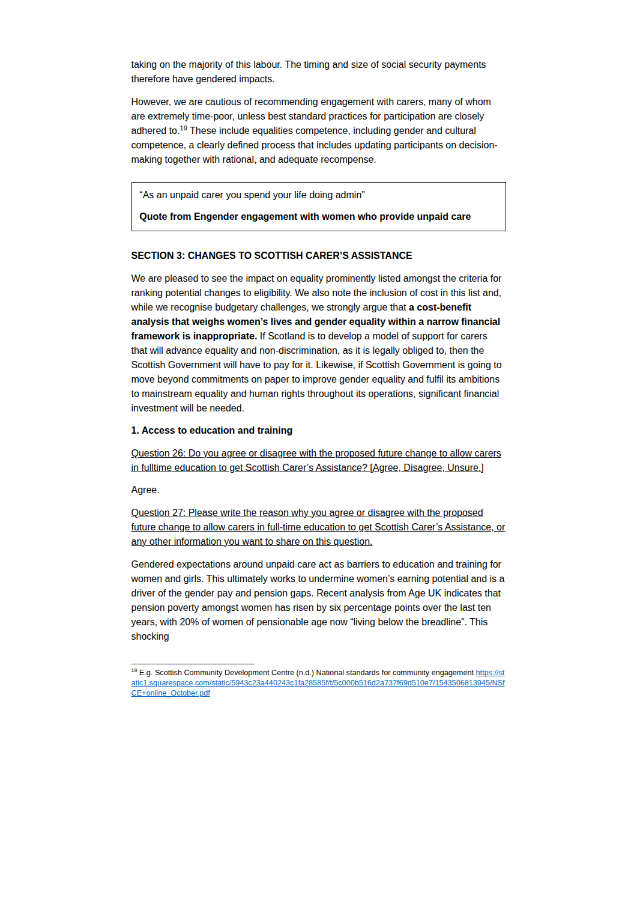taking on the majority of this labour. The timing and size of social security payments therefore have gendered impacts.
However, we are cautious of recommending engagement with carers, many of whom are extremely time-poor, unless best standard practices for participation are closely adhered to.19 These include equalities competence, including gender and cultural competence, a clearly defined process that includes updating participants on decision-making together with rational, and adequate recompense.
“As an unpaid carer you spend your life doing admin”
Quote from Engender engagement with women who provide unpaid care
SECTION 3: CHANGES TO SCOTTISH CARER’S ASSISTANCE
We are pleased to see the impact on equality prominently listed amongst the criteria for ranking potential changes to eligibility. We also note the inclusion of cost in this list and, while we recognise budgetary challenges, we strongly argue that a cost-benefit analysis that weighs women’s lives and gender equality within a narrow financial framework is inappropriate. If Scotland is to develop a model of support for carers that will advance equality and non-discrimination, as it is legally obliged to, then the Scottish Government will have to pay for it. Likewise, if Scottish Government is going to move beyond commitments on paper to improve gender equality and fulfil its ambitions to mainstream equality and human rights throughout its operations, significant financial investment will be needed.
1. Access to education and training
Question 26: Do you agree or disagree with the proposed future change to allow carers in fulltime education to get Scottish Carer’s Assistance? [Agree, Disagree, Unsure.]
Agree.
Question 27: Please write the reason why you agree or disagree with the proposed future change to allow carers in full-time education to get Scottish Carer’s Assistance, or any other information you want to share on this question.
Gendered expectations around unpaid care act as barriers to education and training for women and girls. This ultimately works to undermine women’s earning potential and is a driver of the gender pay and pension gaps. Recent analysis from Age UK indicates that pension poverty amongst women has risen by six percentage points over the last ten years, with 20% of women of pensionable age now “living below the breadline”. This shocking
19 E.g. Scottish Community Development Centre (n.d.) National standards for community engagement https://static1.squarespace.com/static/5943c23a440243c1fa28585f/t/5c000b516d2a737f69d510e7/1543506813945/NSfCE+online_October.pdf